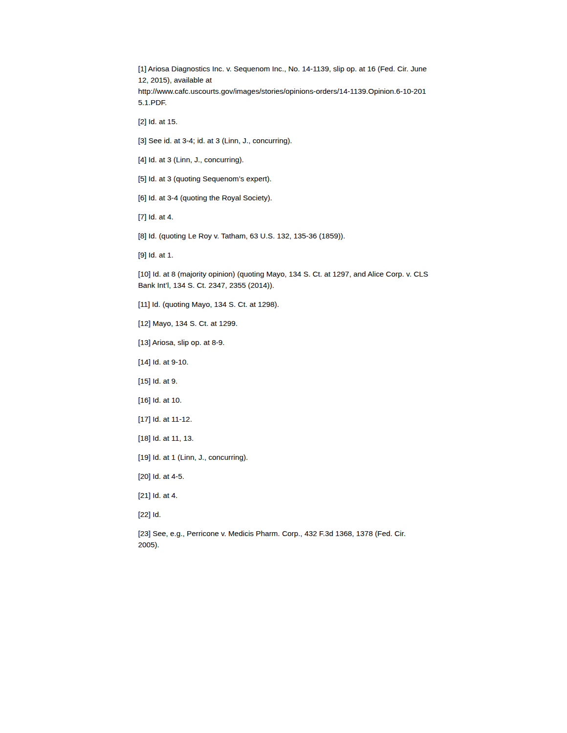[1] Ariosa Diagnostics Inc. v. Sequenom Inc., No. 14-1139, slip op. at 16 (Fed. Cir. June 12, 2015), available at
http://www.cafc.uscourts.gov/images/stories/opinions-orders/14-1139.Opinion.6-10-2015.1.PDF.
[2] Id. at 15.
[3] See id. at 3-4; id. at 3 (Linn, J., concurring).
[4] Id. at 3 (Linn, J., concurring).
[5] Id. at 3 (quoting Sequenom’s expert).
[6] Id. at 3-4 (quoting the Royal Society).
[7] Id. at 4.
[8] Id. (quoting Le Roy v. Tatham, 63 U.S. 132, 135-36 (1859)).
[9] Id. at 1.
[10] Id. at 8 (majority opinion) (quoting Mayo, 134 S. Ct. at 1297, and Alice Corp. v. CLS Bank Int’l, 134 S. Ct. 2347, 2355 (2014)).
[11] Id. (quoting Mayo, 134 S. Ct. at 1298).
[12] Mayo, 134 S. Ct. at 1299.
[13] Ariosa, slip op. at 8-9.
[14] Id. at 9-10.
[15] Id. at 9.
[16] Id. at 10.
[17] Id. at 11-12.
[18] Id. at 11, 13.
[19] Id. at 1 (Linn, J., concurring).
[20] Id. at 4-5.
[21] Id. at 4.
[22] Id.
[23] See, e.g., Perricone v. Medicis Pharm. Corp., 432 F.3d 1368, 1378 (Fed. Cir. 2005).